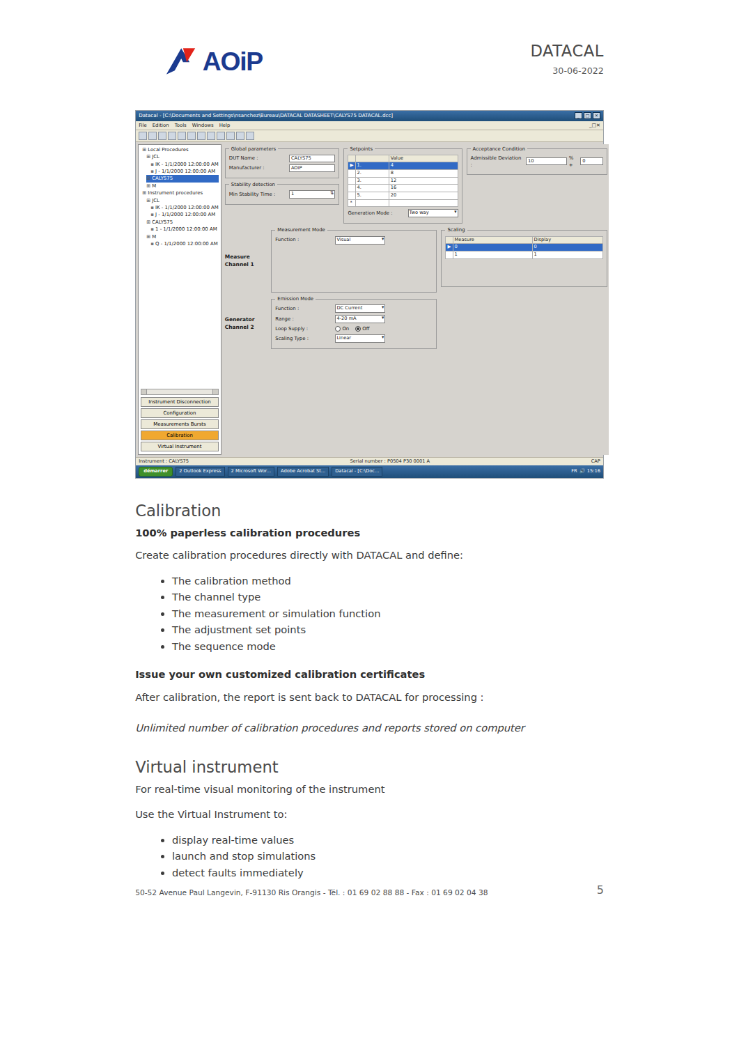AOiP
DATACAL
30-06-2022
Datacal - [C:\Documents and Settings\nsanchez\Bureau\DATACAL DATASHEET\CALYS75 DATACAL.dcc]
_□✕
File Edition Tools Windows Help
_□✕
Local Procedures
JCL
IK - 1/1/2000 12:00:00 AM
J - 1/1/2000 12:00:00 AM
CALYS75
M
Instrument procedures
JCL
IK - 1/1/2000 12:00:00 AM
J - 1/1/2000 12:00:00 AM
CALYS75
1 - 1/1/2000 12:00:00 AM
M
Q - 1/1/2000 12:00:00 AM
Instrument Disconnection Configuration Measurements Bursts Calibration Virtual Instrument
Global parameters
DUT Name :
CALYS75
Manufacturer :
AOiP
Stability detection
Min Stability Time :
1
Setpoints
| | | Value |
| --- | --- | --- |
| ▶ | 1. | 4 |
| | 2. | 8 |
| | 3. | 12 |
| | 4. | 16 |
| | 5. | 20 |
| * | | |
Generation Mode :
Two way
Acceptance Condition
Admissible Deviation :
10
% +
0
Measure
Channel 1
Measurement Mode
Function :
Visual
Scaling
| | Measure | Display |
| --- | --- | --- |
| ▶ | 0 | 0 |
| | 1 | 1 |
Generator
Channel 2
Emission Mode
Function :
DC Current
Range :
4-20 mA
Loop Supply : On Off
Scaling Type :
Linear
Instrument : CALYS75
Serial number : P0504 P30 0001 A
CAP
démarrer
2 Outlook Express
2 Microsoft Wor...
Adobe Acrobat St...
Datacal - [C:\Doc...
FR🔊15:16
Calibration
100% paperless calibration procedures
Create calibration procedures directly with DATACAL and define:
The calibration method
The channel type
The measurement or simulation function
The adjustment set points
The sequence mode
Issue your own customized calibration certificates
After calibration, the report is sent back to DATACAL for processing :
Unlimited number of calibration procedures and reports stored on computer
Virtual instrument
For real-time visual monitoring of the instrument
Use the Virtual Instrument to:
display real-time values
launch and stop simulations
detect faults immediately
50-52 Avenue Paul Langevin, F-91130 Ris Orangis - Tél. : 01 69 02 88 88 - Fax : 01 69 02 04 38
5